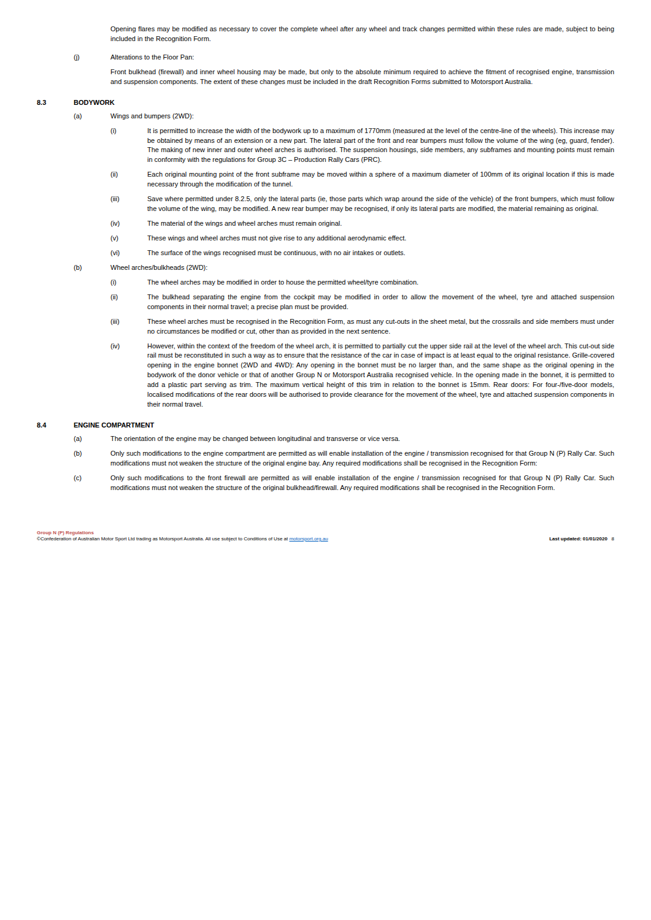Opening flares may be modified as necessary to cover the complete wheel after any wheel and track changes permitted within these rules are made, subject to being included in the Recognition Form.
(j)
Alterations to the Floor Pan:
Front bulkhead (firewall) and inner wheel housing may be made, but only to the absolute minimum required to achieve the fitment of recognised engine, transmission and suspension components. The extent of these changes must be included in the draft Recognition Forms submitted to Motorsport Australia.
8.3 Bodywork
(a)
Wings and bumpers (2WD):
(i)
It is permitted to increase the width of the bodywork up to a maximum of 1770mm (measured at the level of the centre-line of the wheels). This increase may be obtained by means of an extension or a new part. The lateral part of the front and rear bumpers must follow the volume of the wing (eg, guard, fender). The making of new inner and outer wheel arches is authorised. The suspension housings, side members, any subframes and mounting points must remain in conformity with the regulations for Group 3C – Production Rally Cars (PRC).
(ii)
Each original mounting point of the front subframe may be moved within a sphere of a maximum diameter of 100mm of its original location if this is made necessary through the modification of the tunnel.
(iii)
Save where permitted under 8.2.5, only the lateral parts (ie, those parts which wrap around the side of the vehicle) of the front bumpers, which must follow the volume of the wing, may be modified. A new rear bumper may be recognised, if only its lateral parts are modified, the material remaining as original.
(iv)
The material of the wings and wheel arches must remain original.
(v)
These wings and wheel arches must not give rise to any additional aerodynamic effect.
(vi)
The surface of the wings recognised must be continuous, with no air intakes or outlets.
(b)
Wheel arches/bulkheads (2WD):
(i)
The wheel arches may be modified in order to house the permitted wheel/tyre combination.
(ii)
The bulkhead separating the engine from the cockpit may be modified in order to allow the movement of the wheel, tyre and attached suspension components in their normal travel; a precise plan must be provided.
(iii)
These wheel arches must be recognised in the Recognition Form, as must any cut-outs in the sheet metal, but the crossrails and side members must under no circumstances be modified or cut, other than as provided in the next sentence.
(iv)
However, within the context of the freedom of the wheel arch, it is permitted to partially cut the upper side rail at the level of the wheel arch. This cut-out side rail must be reconstituted in such a way as to ensure that the resistance of the car in case of impact is at least equal to the original resistance. Grille-covered opening in the engine bonnet (2WD and 4WD): Any opening in the bonnet must be no larger than, and the same shape as the original opening in the bodywork of the donor vehicle or that of another Group N or Motorsport Australia recognised vehicle. In the opening made in the bonnet, it is permitted to add a plastic part serving as trim. The maximum vertical height of this trim in relation to the bonnet is 15mm. Rear doors: For four-/five-door models, localised modifications of the rear doors will be authorised to provide clearance for the movement of the wheel, tyre and attached suspension components in their normal travel.
8.4 Engine Compartment
(a)
The orientation of the engine may be changed between longitudinal and transverse or vice versa.
(b)
Only such modifications to the engine compartment are permitted as will enable installation of the engine / transmission recognised for that Group N (P) Rally Car. Such modifications must not weaken the structure of the original engine bay. Any required modifications shall be recognised in the Recognition Form:
(c)
Only such modifications to the front firewall are permitted as will enable installation of the engine / transmission recognised for that Group N (P) Rally Car. Such modifications must not weaken the structure of the original bulkhead/firewall. Any required modifications shall be recognised in the Recognition Form.
Group N (P) Regulations
©Confederation of Australian Motor Sport Ltd trading as Motorsport Australia. All use subject to Conditions of Use at motorsport.org.au
Last updated: 01/01/2020 8